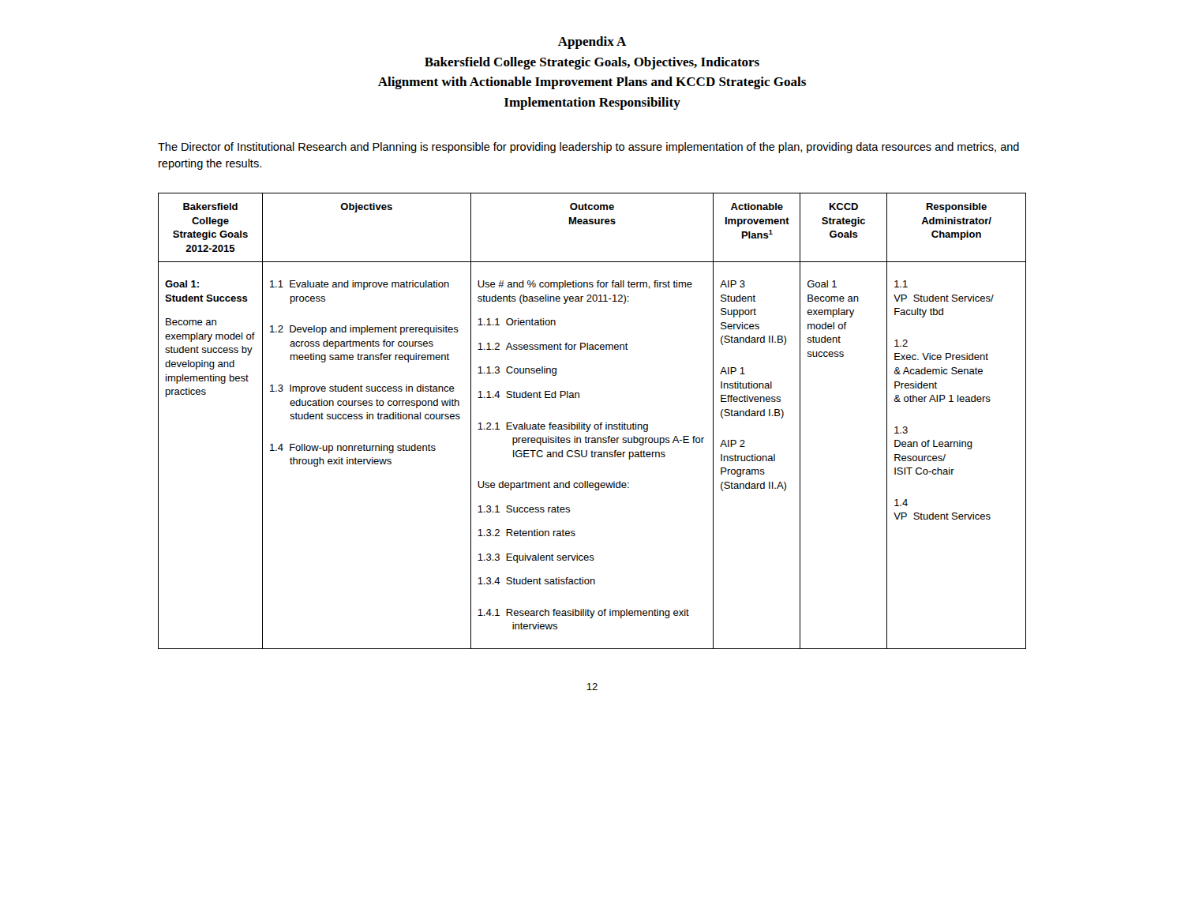Appendix A Bakersfield College Strategic Goals, Objectives, Indicators Alignment with Actionable Improvement Plans and KCCD Strategic Goals Implementation Responsibility
The Director of Institutional Research and Planning is responsible for providing leadership to assure implementation of the plan, providing data resources and metrics, and reporting the results.
| Bakersfield College Strategic Goals 2012-2015 | Objectives | Outcome Measures | Actionable Improvement Plans 1 | KCCD Strategic Goals | Responsible Administrator/ Champion |
| --- | --- | --- | --- | --- | --- |
| Goal 1: Student Success Become an exemplary model of student success by developing and implementing best practices | 1.1 Evaluate and improve matriculation process 1.2 Develop and implement prerequisites across departments for courses meeting same transfer requirement 1.3 Improve student success in distance education courses to correspond with student success in traditional courses 1.4 Follow-up nonreturning students through exit interviews | Use # and % completions for fall term, first time students (baseline year 2011-12): 1.1.1 Orientation 1.1.2 Assessment for Placement 1.1.3 Counseling 1.1.4 Student Ed Plan 1.2.1 Evaluate feasibility of instituting prerequisites in transfer subgroups A-E for IGETC and CSU transfer patterns Use department and collegewide: 1.3.1 Success rates 1.3.2 Retention rates 1.3.3 Equivalent services 1.3.4 Student satisfaction 1.4.1 Research feasibility of implementing exit interviews | AIP 3 Student Support Services (Standard II.B) AIP 1 Institutional Effectiveness (Standard I.B) AIP 2 Instructional Programs (Standard II.A) | Goal 1 Become an exemplary model of student success | 1.1 VP Student Services/ Faculty tbd 1.2 Exec. Vice President & Academic Senate President & other AIP 1 leaders 1.3 Dean of Learning Resources/ ISIT Co-chair 1.4 VP Student Services |
12